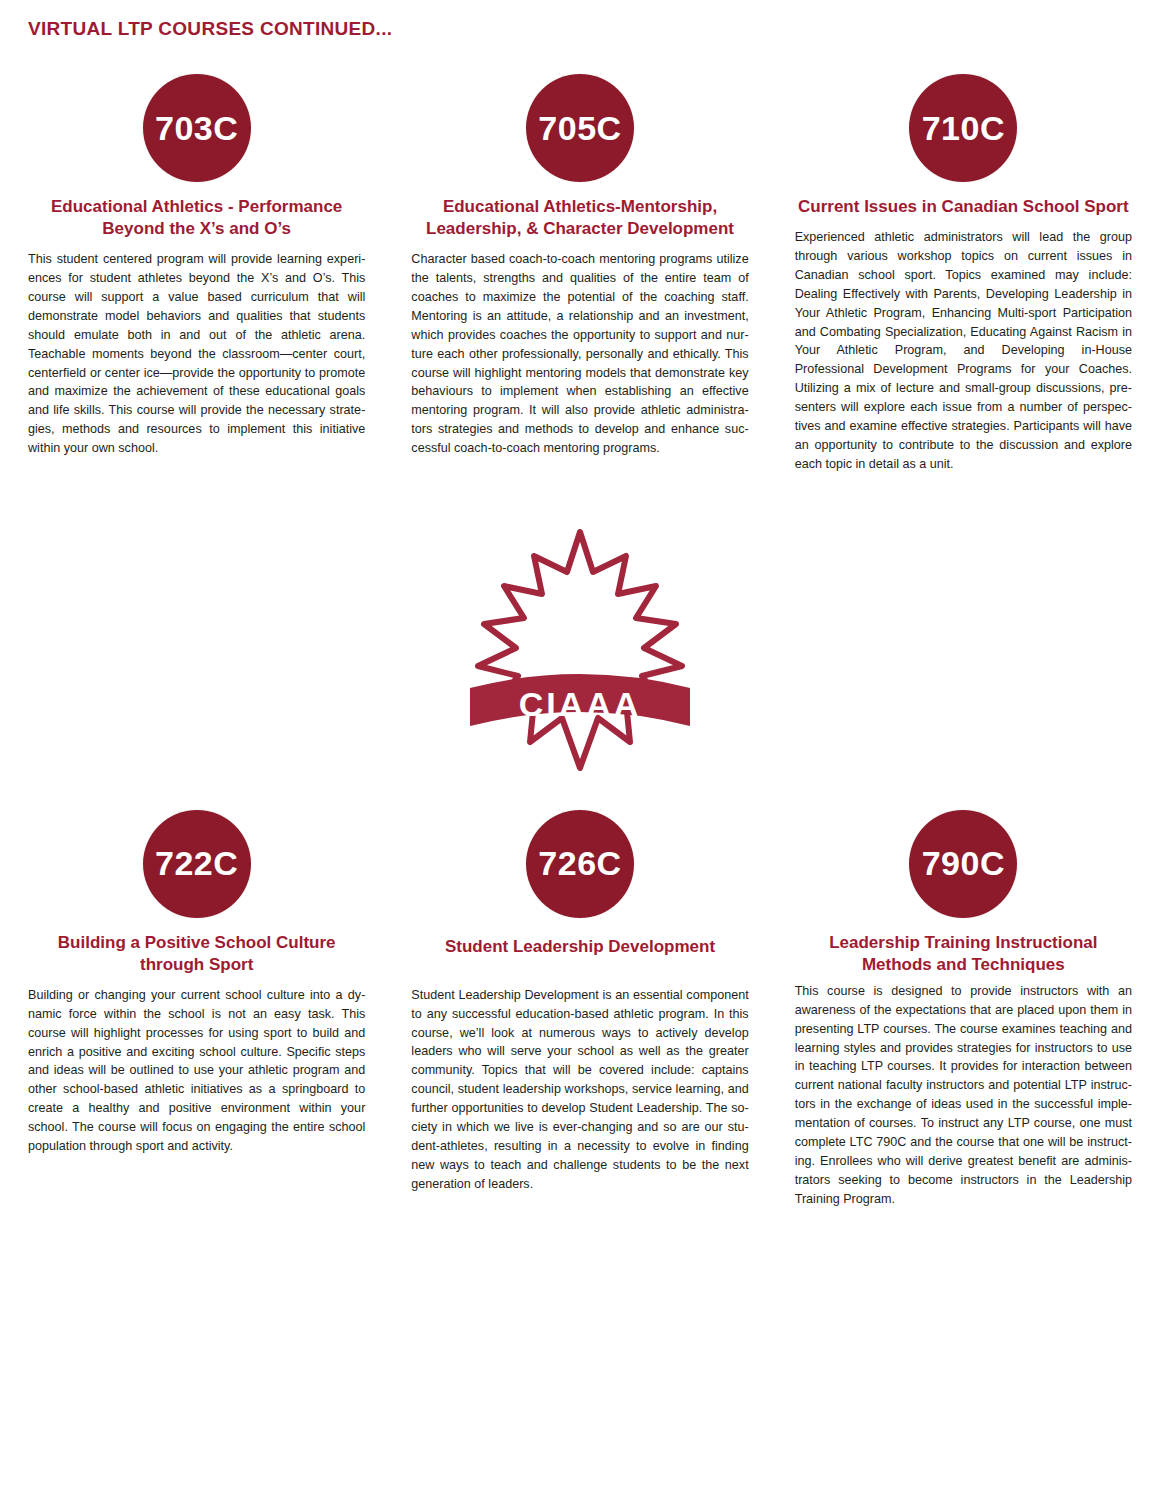Virtual LTP Courses Continued...
703C
Educational Athletics - Performance Beyond the X’s and O’s
This student centered program will provide learning experiences for student athletes beyond the X’s and O’s. This course will support a value based curriculum that will demonstrate model behaviors and qualities that students should emulate both in and out of the athletic arena. Teachable moments beyond the classroom—center court, centerfield or center ice—provide the opportunity to promote and maximize the achievement of these educational goals and life skills. This course will provide the necessary strategies, methods and resources to implement this initiative within your own school.
705C
Educational Athletics-Mentorship, Leadership, & Character Development
Character based coach-to-coach mentoring programs utilize the talents, strengths and qualities of the entire team of coaches to maximize the potential of the coaching staff. Mentoring is an attitude, a relationship and an investment, which provides coaches the opportunity to support and nurture each other professionally, personally and ethically. This course will highlight mentoring models that demonstrate key behaviours to implement when establishing an effective mentoring program. It will also provide athletic administrators strategies and methods to develop and enhance successful coach-to-coach mentoring programs.
710C
Current Issues in Canadian School Sport
Experienced athletic administrators will lead the group through various workshop topics on current issues in Canadian school sport. Topics examined may include: Dealing Effectively with Parents, Developing Leadership in Your Athletic Program, Enhancing Multi-sport Participation and Combating Specialization, Educating Against Racism in Your Athletic Program, and Developing in-House Professional Development Programs for your Coaches. Utilizing a mix of lecture and small-group discussions, presenters will explore each issue from a number of perspectives and examine effective strategies. Participants will have an opportunity to contribute to the discussion and explore each topic in detail as a unit.
CIAAA
722C
Building a Positive School Culture through Sport
Building or changing your current school culture into a dynamic force within the school is not an easy task. This course will highlight processes for using sport to build and enrich a positive and exciting school culture. Specific steps and ideas will be outlined to use your athletic program and other school-based athletic initiatives as a springboard to create a healthy and positive environment within your school. The course will focus on engaging the entire school population through sport and activity.
726C
Student Leadership Development
Student Leadership Development is an essential component to any successful education-based athletic program. In this course, we’ll look at numerous ways to actively develop leaders who will serve your school as well as the greater community. Topics that will be covered include: captains council, student leadership workshops, service learning, and further opportunities to develop Student Leadership. The society in which we live is ever-changing and so are our student-athletes, resulting in a necessity to evolve in finding new ways to teach and challenge students to be the next generation of leaders.
790C
Leadership Training Instructional Methods and Techniques
This course is designed to provide instructors with an awareness of the expectations that are placed upon them in presenting LTP courses. The course examines teaching and learning styles and provides strategies for instructors to use in teaching LTP courses. It provides for interaction between current national faculty instructors and potential LTP instructors in the exchange of ideas used in the successful implementation of courses. To instruct any LTP course, one must complete LTC 790C and the course that one will be instructing. Enrollees who will derive greatest benefit are administrators seeking to become instructors in the Leadership Training Program.